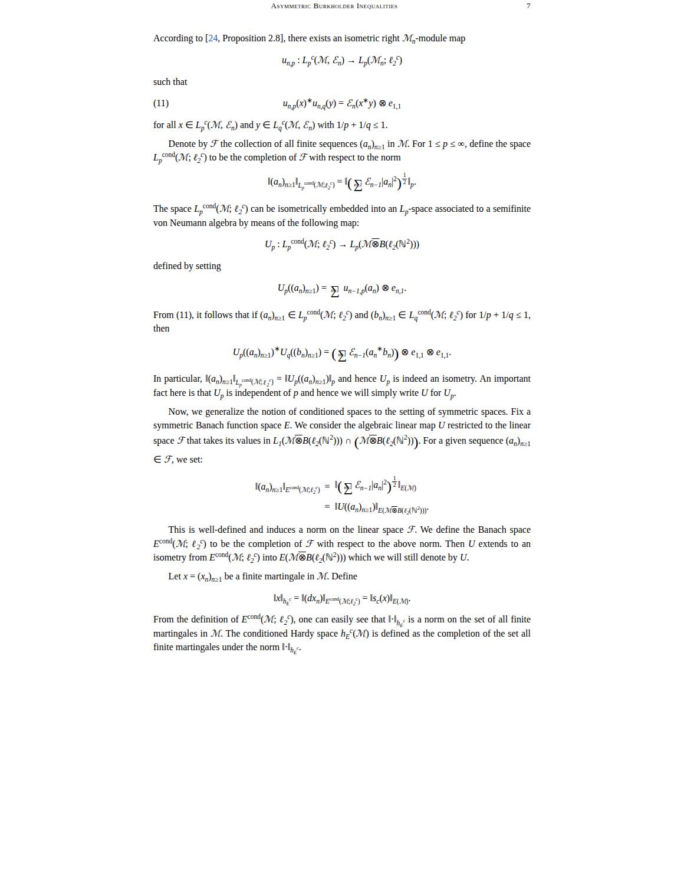Asymmetric Burkholder Inequalities 7
According to [24, Proposition 2.8], there exists an isometric right ℳn-module map
un,p : Lpc(ℳ, ℰn) → Lp(ℳn; ℓ2c)
such that
(11) un,p(x)∗un,q(y) = ℰn(x∗y) ⊗ e1,1
for all x ∈ Lpc(ℳ, ℰn) and y ∈ Lqc(ℳ, ℰn) with 1/p + 1/q ≤ 1.
Denote by ℱ the collection of all finite sequences (an)n≥1 in ℳ. For 1 ≤ p ≤ ∞, define the space Lpcond(ℳ; ℓ2c) to be the completion of ℱ with respect to the norm
‖(an)n≥1‖Lpcond(ℳ;ℓ2c) = ‖(∑n≥1 ℰn−1|an|2)12‖p.
The space Lpcond(ℳ; ℓ2c) can be isometrically embedded into an Lp-space associated to a semifinite von Neumann algebra by means of the following map:
Up : Lpcond(ℳ; ℓ2c) → Lp(ℳ⊗B(ℓ2(ℕ2)))
defined by setting
Up((an)n≥1) = ∑n≥1 un−1,p(an) ⊗ en,1.
From (11), it follows that if (an)n≥1 ∈ Lpcond(ℳ; ℓ2c) and (bn)n≥1 ∈ Lqcond(ℳ; ℓ2c) for 1/p + 1/q ≤ 1, then
Up((an)n≥1)∗Uq((bn)n≥1) = (∑n≥1 ℰn−1(an∗bn)) ⊗ e1,1 ⊗ e1,1.
In particular, ‖(an)n≥1‖Lpcond(ℳ;ℓ2c) = ‖Up((an)n≥1)‖p and hence Up is indeed an isometry. An important fact here is that Up is independent of p and hence we will simply write U for Up.
Now, we generalize the notion of conditioned spaces to the setting of symmetric spaces. Fix a symmetric Banach function space E. We consider the algebraic linear map U restricted to the linear space ℱ that takes its values in L1(ℳ⊗B(ℓ2(ℕ2))) ∩ (ℳ⊗B(ℓ2(ℕ2))). For a given sequence (an)n≥1 ∈ ℱ, we set:
| ‖( a n ) n ≥1 ‖ E cond ( ℳ ; ℓ 2 c ) | = | ‖ ( ∑ n≥1 ℰ n−1 / a n / 2 ) 1 2 ‖ E ( ℳ ) |
| | = | ‖ U (( a n ) n ≥1 )‖ E ( ℳ ⊗ B ( ℓ 2 (ℕ 2 ))) . |
This is well-defined and induces a norm on the linear space ℱ. We define the Banach space Econd(ℳ; ℓ2c) to be the completion of ℱ with respect to the above norm. Then U extends to an isometry from Econd(ℳ; ℓ2c) into E(ℳ⊗B(ℓ2(ℕ2))) which we will still denote by U.
Let x = (xn)n≥1 be a finite martingale in ℳ. Define
‖x‖hEc = ‖(dxn)‖Econd(ℳ;ℓ2c) = ‖sc(x)‖E(ℳ).
From the definition of Econd(ℳ; ℓ2c), one can easily see that ‖⋅‖hEc is a norm on the set of all finite martingales in ℳ. The conditioned Hardy space hEc(ℳ) is defined as the completion of the set all finite martingales under the norm ‖⋅‖hEc.